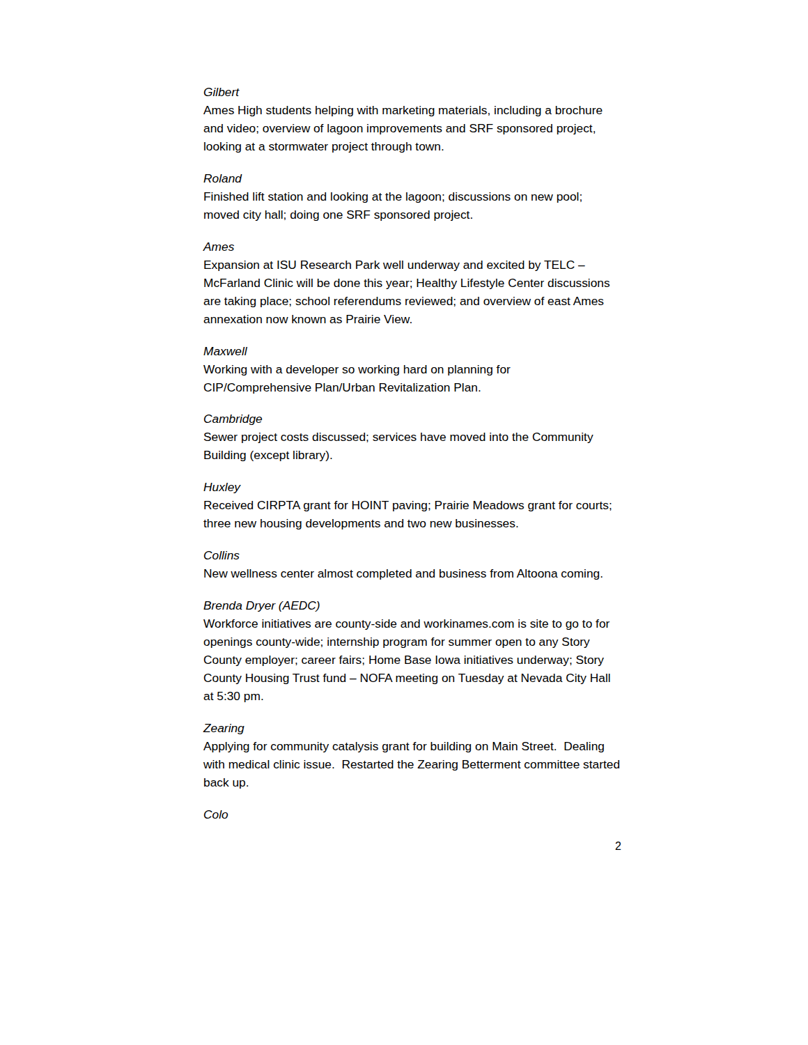Gilbert
Ames High students helping with marketing materials, including a brochure and video; overview of lagoon improvements and SRF sponsored project, looking at a stormwater project through town.
Roland
Finished lift station and looking at the lagoon; discussions on new pool; moved city hall; doing one SRF sponsored project.
Ames
Expansion at ISU Research Park well underway and excited by TELC – McFarland Clinic will be done this year; Healthy Lifestyle Center discussions are taking place; school referendums reviewed; and overview of east Ames annexation now known as Prairie View.
Maxwell
Working with a developer so working hard on planning for CIP/Comprehensive Plan/Urban Revitalization Plan.
Cambridge
Sewer project costs discussed; services have moved into the Community Building (except library).
Huxley
Received CIRPTA grant for HOINT paving; Prairie Meadows grant for courts; three new housing developments and two new businesses.
Collins
New wellness center almost completed and business from Altoona coming.
Brenda Dryer (AEDC)
Workforce initiatives are county-side and workinames.com is site to go to for openings county-wide; internship program for summer open to any Story County employer; career fairs; Home Base Iowa initiatives underway; Story County Housing Trust fund – NOFA meeting on Tuesday at Nevada City Hall at 5:30 pm.
Zearing
Applying for community catalysis grant for building on Main Street. Dealing with medical clinic issue. Restarted the Zearing Betterment committee started back up.
Colo
2